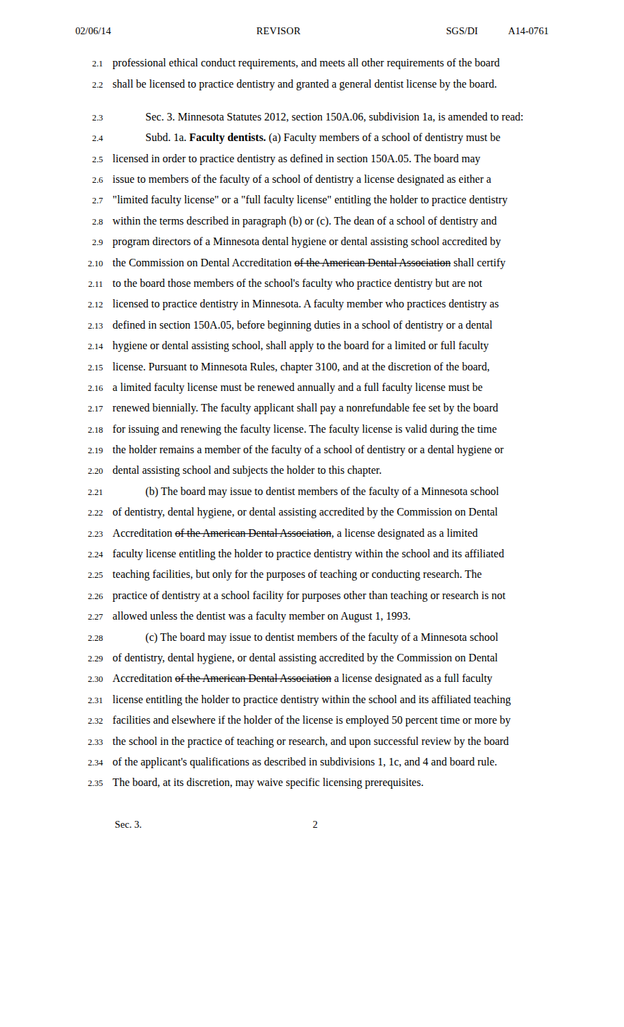02/06/14 REVISOR SGS/DI A14-0761
2.1 professional ethical conduct requirements, and meets all other requirements of the board
2.2 shall be licensed to practice dentistry and granted a general dentist license by the board.
2.3 Sec. 3. Minnesota Statutes 2012, section 150A.06, subdivision 1a, is amended to read:
2.4 Subd. 1a. Faculty dentists. (a) Faculty members of a school of dentistry must be
2.5 licensed in order to practice dentistry as defined in section 150A.05. The board may
2.6 issue to members of the faculty of a school of dentistry a license designated as either a
2.7"limited faculty license" or a "full faculty license" entitling the holder to practice dentistry
2.8 within the terms described in paragraph (b) or (c). The dean of a school of dentistry and
2.9 program directors of a Minnesota dental hygiene or dental assisting school accredited by
2.10 the Commission on Dental Accreditation of the American Dental Association shall certify
2.11 to the board those members of the school's faculty who practice dentistry but are not
2.12 licensed to practice dentistry in Minnesota. A faculty member who practices dentistry as
2.13 defined in section 150A.05, before beginning duties in a school of dentistry or a dental
2.14 hygiene or dental assisting school, shall apply to the board for a limited or full faculty
2.15 license. Pursuant to Minnesota Rules, chapter 3100, and at the discretion of the board,
2.16 a limited faculty license must be renewed annually and a full faculty license must be
2.17 renewed biennially. The faculty applicant shall pay a nonrefundable fee set by the board
2.18 for issuing and renewing the faculty license. The faculty license is valid during the time
2.19 the holder remains a member of the faculty of a school of dentistry or a dental hygiene or
2.20 dental assisting school and subjects the holder to this chapter.
2.21(b) The board may issue to dentist members of the faculty of a Minnesota school
2.22 of dentistry, dental hygiene, or dental assisting accredited by the Commission on Dental
2.23 Accreditation of the American Dental Association, a license designated as a limited
2.24 faculty license entitling the holder to practice dentistry within the school and its affiliated
2.25 teaching facilities, but only for the purposes of teaching or conducting research. The
2.26 practice of dentistry at a school facility for purposes other than teaching or research is not
2.27 allowed unless the dentist was a faculty member on August 1, 1993.
2.28(c) The board may issue to dentist members of the faculty of a Minnesota school
2.29 of dentistry, dental hygiene, or dental assisting accredited by the Commission on Dental
2.30 Accreditation of the American Dental Association a license designated as a full faculty
2.31 license entitling the holder to practice dentistry within the school and its affiliated teaching
2.32 facilities and elsewhere if the holder of the license is employed 50 percent time or more by
2.33 the school in the practice of teaching or research, and upon successful review by the board
2.34 of the applicant's qualifications as described in subdivisions 1, 1c, and 4 and board rule.
2.35 The board, at its discretion, may waive specific licensing prerequisites.
Sec. 3. 2